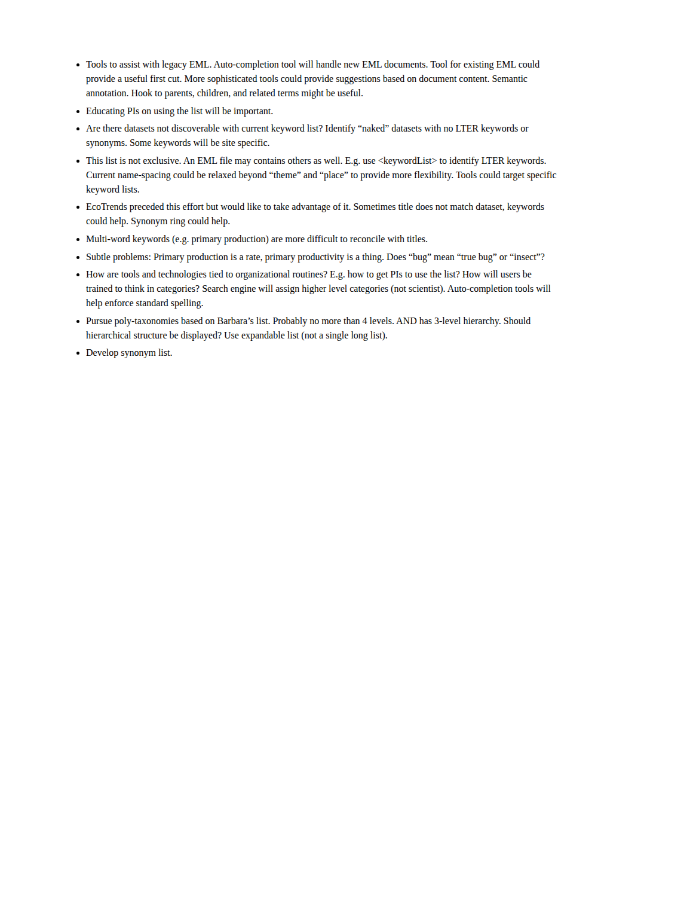Tools to assist with legacy EML. Auto-completion tool will handle new EML documents. Tool for existing EML could provide a useful first cut. More sophisticated tools could provide suggestions based on document content. Semantic annotation. Hook to parents, children, and related terms might be useful.
Educating PIs on using the list will be important.
Are there datasets not discoverable with current keyword list? Identify “naked” datasets with no LTER keywords or synonyms. Some keywords will be site specific.
This list is not exclusive. An EML file may contains others as well. E.g. use <keywordList> to identify LTER keywords. Current name-spacing could be relaxed beyond “theme” and “place” to provide more flexibility. Tools could target specific keyword lists.
EcoTrends preceded this effort but would like to take advantage of it. Sometimes title does not match dataset, keywords could help. Synonym ring could help.
Multi-word keywords (e.g. primary production) are more difficult to reconcile with titles.
Subtle problems: Primary production is a rate, primary productivity is a thing. Does “bug” mean “true bug” or “insect”?
How are tools and technologies tied to organizational routines? E.g. how to get PIs to use the list? How will users be trained to think in categories? Search engine will assign higher level categories (not scientist). Auto-completion tools will help enforce standard spelling.
Pursue poly-taxonomies based on Barbara’s list. Probably no more than 4 levels. AND has 3-level hierarchy. Should hierarchical structure be displayed? Use expandable list (not a single long list).
Develop synonym list.